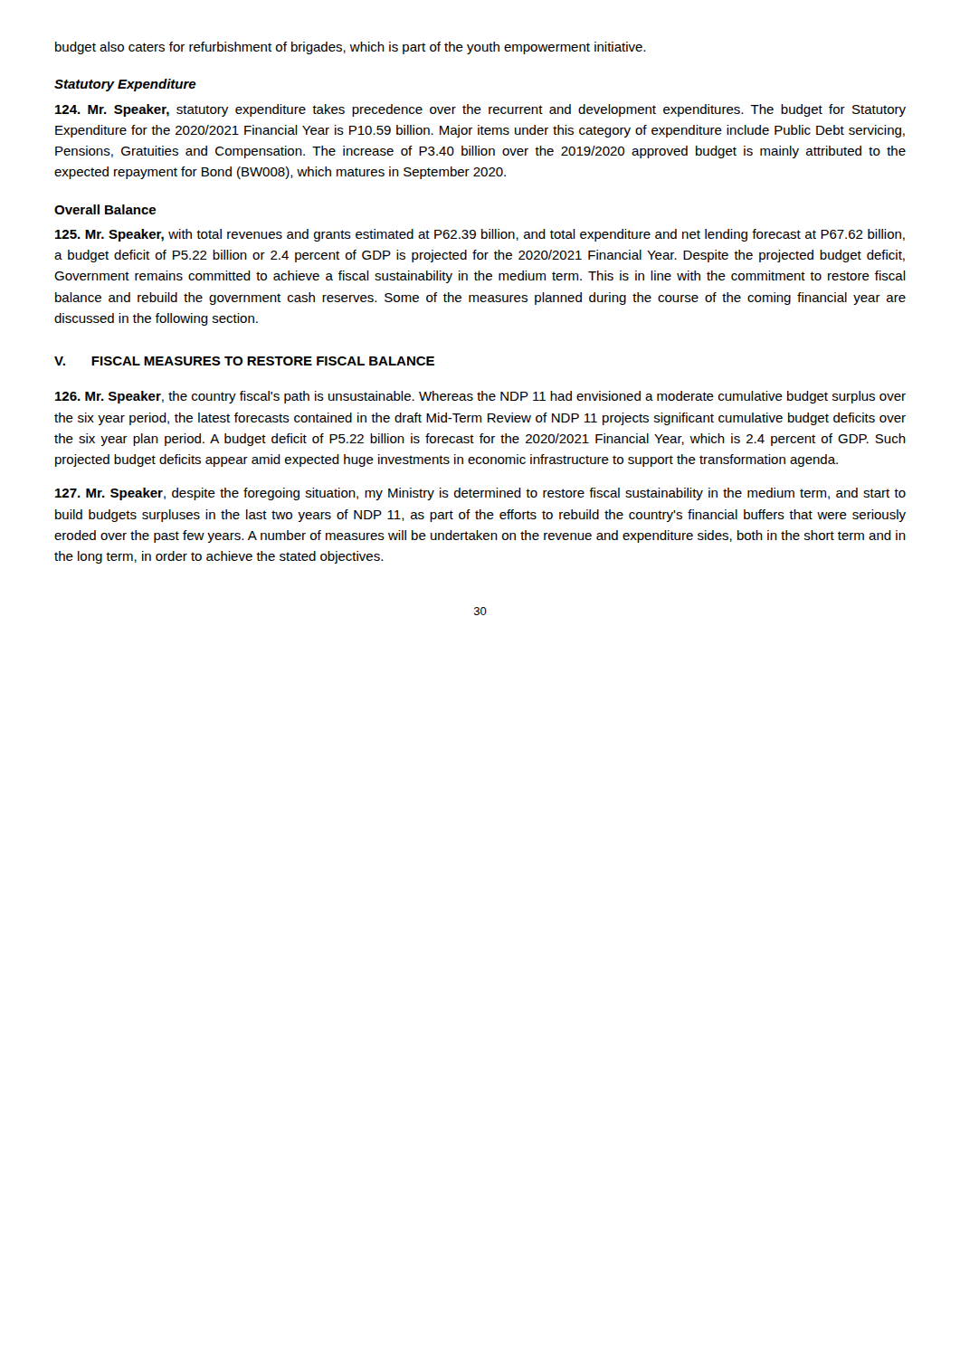budget also caters for refurbishment of brigades, which is part of the youth empowerment initiative.
Statutory Expenditure
124. Mr. Speaker, statutory expenditure takes precedence over the recurrent and development expenditures. The budget for Statutory Expenditure for the 2020/2021 Financial Year is P10.59 billion. Major items under this category of expenditure include Public Debt servicing, Pensions, Gratuities and Compensation. The increase of P3.40 billion over the 2019/2020 approved budget is mainly attributed to the expected repayment for Bond (BW008), which matures in September 2020.
Overall Balance
125. Mr. Speaker, with total revenues and grants estimated at P62.39 billion, and total expenditure and net lending forecast at P67.62 billion, a budget deficit of P5.22 billion or 2.4 percent of GDP is projected for the 2020/2021 Financial Year. Despite the projected budget deficit, Government remains committed to achieve a fiscal sustainability in the medium term. This is in line with the commitment to restore fiscal balance and rebuild the government cash reserves. Some of the measures planned during the course of the coming financial year are discussed in the following section.
V. FISCAL MEASURES TO RESTORE FISCAL BALANCE
126. Mr. Speaker, the country fiscal's path is unsustainable. Whereas the NDP 11 had envisioned a moderate cumulative budget surplus over the six year period, the latest forecasts contained in the draft Mid-Term Review of NDP 11 projects significant cumulative budget deficits over the six year plan period. A budget deficit of P5.22 billion is forecast for the 2020/2021 Financial Year, which is 2.4 percent of GDP. Such projected budget deficits appear amid expected huge investments in economic infrastructure to support the transformation agenda.
127. Mr. Speaker, despite the foregoing situation, my Ministry is determined to restore fiscal sustainability in the medium term, and start to build budgets surpluses in the last two years of NDP 11, as part of the efforts to rebuild the country's financial buffers that were seriously eroded over the past few years. A number of measures will be undertaken on the revenue and expenditure sides, both in the short term and in the long term, in order to achieve the stated objectives.
30